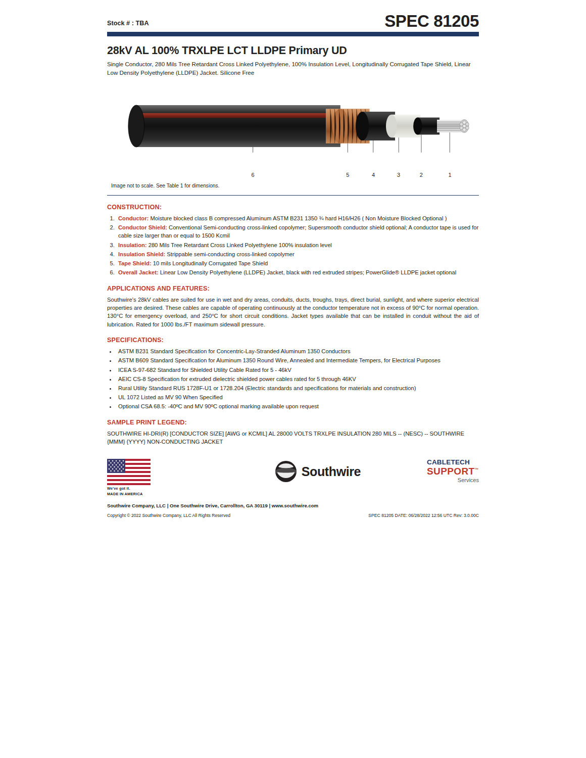Stock # : TBA
SPEC 81205
28kV AL 100% TRXLPE LCT LLDPE Primary UD
Single Conductor, 280 Mils Tree Retardant Cross Linked Polyethylene, 100% Insulation Level, Longitudinally Corrugated Tape Shield, Linear Low Density Polyethylene (LLDPE) Jacket. Silicone Free
6 5 4 3 2 1
Image not to scale. See Table 1 for dimensions.
Construction:
Conductor: Moisture blocked class B compressed Aluminum ASTM B231 1350 ¾ hard H16/H26 ( Non Moisture Blocked Optional )
Conductor Shield: Conventional Semi-conducting cross-linked copolymer; Supersmooth conductor shield optional; A conductor tape is used for cable size larger than or equal to 1500 Kcmil
Insulation: 280 Mils Tree Retardant Cross Linked Polyethylene 100% insulation level
Insulation Shield: Strippable semi-conducting cross-linked copolymer
Tape Shield: 10 mils Longitudinally Corrugated Tape Shield
Overall Jacket: Linear Low Density Polyethylene (LLDPE) Jacket, black with red extruded stripes; PowerGlide® LLDPE jacket optional
Applications and Features:
Southwire's 28kV cables are suited for use in wet and dry areas, conduits, ducts, troughs, trays, direct burial, sunlight, and where superior electrical properties are desired. These cables are capable of operating continuously at the conductor temperature not in excess of 90°C for normal operation. 130°C for emergency overload, and 250°C for short circuit conditions. Jacket types available that can be installed in conduit without the aid of lubrication. Rated for 1000 lbs./FT maximum sidewall pressure.
Specifications:
ASTM B231 Standard Specification for Concentric-Lay-Stranded Aluminum 1350 Conductors
ASTM B609 Standard Specification for Aluminum 1350 Round Wire, Annealed and Intermediate Tempers, for Electrical Purposes
ICEA S-97-682 Standard for Shielded Utility Cable Rated for 5 - 46kV
AEIC CS-8 Specification for extruded dielectric shielded power cables rated for 5 through 46KV
Rural Utility Standard RUS 1728F-U1 or 1728.204 (Electric standards and specifications for materials and construction)
UL 1072 Listed as MV 90 When Specified
Optional CSA 68.5: -40ºC and MV 90ºC optional marking available upon request
Sample Print Legend:
SOUTHWIRE HI-DRI(R) [CONDUCTOR SIZE] [AWG or KCMIL] AL 28000 VOLTS TRXLPE INSULATION 280 MILS -- (NESC) -- SOUTHWIRE {MMM} {YYYY} NON-CONDUCTING JACKET
We've got it.
MADE IN AMERICA
Southwire
CABLETECH
SUPPORT™
Services
Southwire Company, LLC | One Southwire Drive, Carrollton, GA 30119 | www.southwire.com
Copyright © 2022 Southwire Company, LLC All Rights Reserved
SPEC 81205 DATE: 06/28/2022 12:56 UTC Rev: 3.0.00C